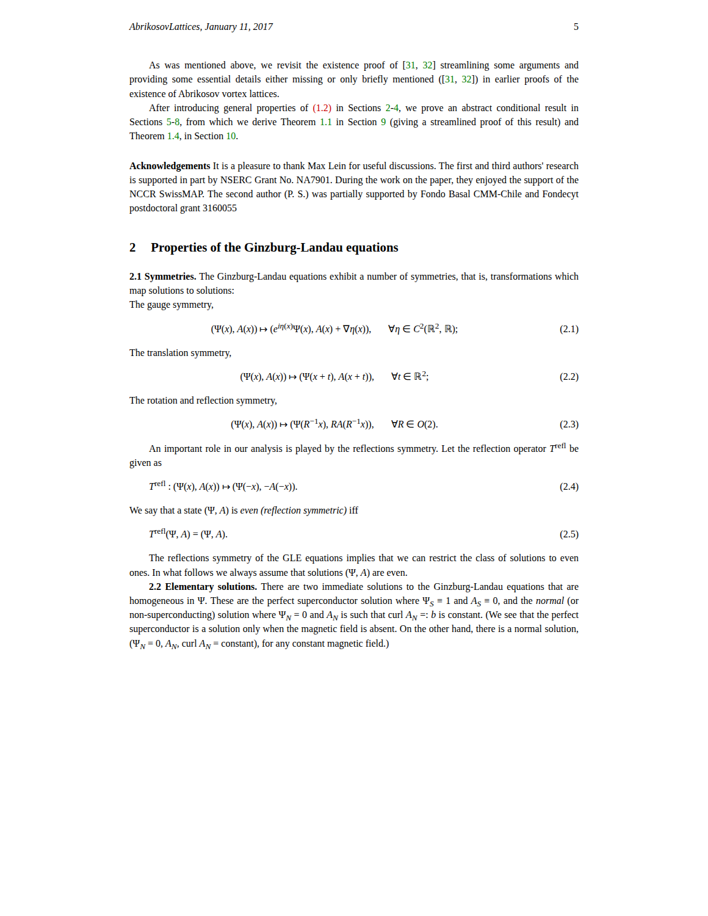AbrikosovLattices, January 11, 2017 5
As was mentioned above, we revisit the existence proof of [31, 32] streamlining some arguments and providing some essential details either missing or only briefly mentioned ([31, 32]) in earlier proofs of the existence of Abrikosov vortex lattices.
After introducing general properties of (1.2) in Sections 2-4, we prove an abstract conditional result in Sections 5-8, from which we derive Theorem 1.1 in Section 9 (giving a streamlined proof of this result) and Theorem 1.4, in Section 10.
Acknowledgements It is a pleasure to thank Max Lein for useful discussions. The first and third authors' research is supported in part by NSERC Grant No. NA7901. During the work on the paper, they enjoyed the support of the NCCR SwissMAP. The second author (P. S.) was partially supported by Fondo Basal CMM-Chile and Fondecyt postdoctoral grant 3160055
2 Properties of the Ginzburg-Landau equations
2.1 Symmetries. The Ginzburg-Landau equations exhibit a number of symmetries, that is, transformations which map solutions to solutions:
The gauge symmetry,
(Ψ(x), A(x)) ↦ (eiη(x)Ψ(x), A(x) + ∇η(x)), ∀η ∈ C2(ℝ2, ℝ); (2.1)
The translation symmetry,
(Ψ(x), A(x)) ↦ (Ψ(x + t), A(x + t)), ∀t ∈ ℝ2; (2.2)
The rotation and reflection symmetry,
(Ψ(x), A(x)) ↦ (Ψ(R−1x), RA(R−1x)), ∀R ∈ O(2). (2.3)
An important role in our analysis is played by the reflections symmetry. Let the reflection operator Trefl be given as
Trefl : (Ψ(x), A(x)) ↦ (Ψ(−x), −A(−x)). (2.4)
We say that a state (Ψ, A) is even (reflection symmetric) iff
Trefl(Ψ, A) = (Ψ, A). (2.5)
The reflections symmetry of the GLE equations implies that we can restrict the class of solutions to even ones. In what follows we always assume that solutions (Ψ, A) are even.
2.2 Elementary solutions. There are two immediate solutions to the Ginzburg-Landau equations that are homogeneous in Ψ. These are the perfect superconductor solution where ΨS ≡ 1 and AS ≡ 0, and the normal (or non-superconducting) solution where ΨN = 0 and AN is such that curl AN =: b is constant. (We see that the perfect superconductor is a solution only when the magnetic field is absent. On the other hand, there is a normal solution, (ΨN = 0, AN, curl AN = constant), for any constant magnetic field.)